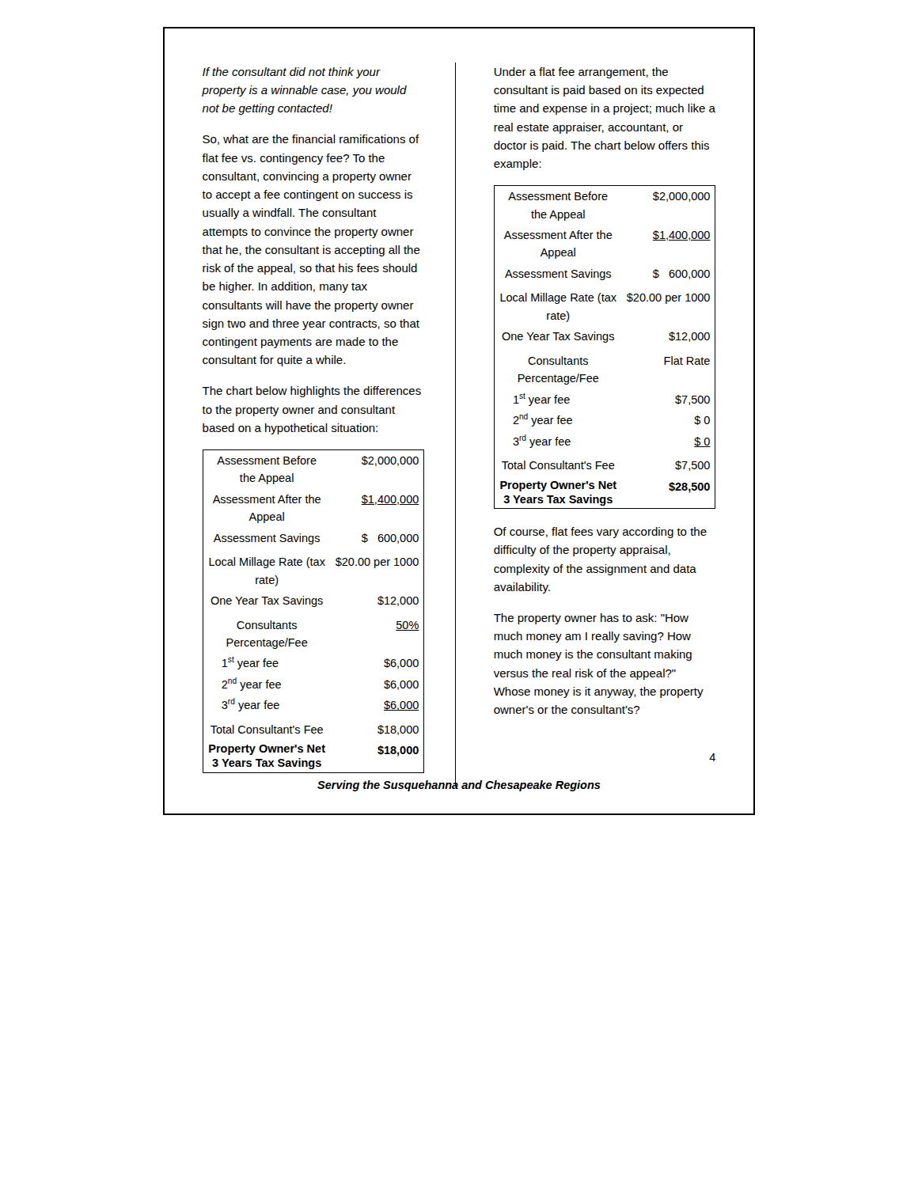If the consultant did not think your property is a winnable case, you would not be getting contacted!
So, what are the financial ramifications of flat fee vs. contingency fee? To the consultant, convincing a property owner to accept a fee contingent on success is usually a windfall. The consultant attempts to convince the property owner that he, the consultant is accepting all the risk of the appeal, so that his fees should be higher. In addition, many tax consultants will have the property owner sign two and three year contracts, so that contingent payments are made to the consultant for quite a while.
The chart below highlights the differences to the property owner and consultant based on a hypothetical situation:
| Assessment Before the Appeal | $2,000,000 |
| Assessment After the Appeal | $1,400,000 |
| Assessment Savings | $ 600,000 |
| Local Millage Rate (tax rate) | $20.00 per 1000 |
| One Year Tax Savings | $12,000 |
| Consultants Percentage/Fee | 50% |
| 1 st year fee | $6,000 |
| 2 nd year fee | $6,000 |
| 3 rd year fee | $6,000 |
| Total Consultant's Fee | $18,000 |
| Property Owner's Net 3 Years Tax Savings | $18,000 |
Under a flat fee arrangement, the consultant is paid based on its expected time and expense in a project; much like a real estate appraiser, accountant, or doctor is paid. The chart below offers this example:
| Assessment Before the Appeal | $2,000,000 |
| Assessment After the Appeal | $1,400,000 |
| Assessment Savings | $ 600,000 |
| Local Millage Rate (tax rate) | $20.00 per 1000 |
| One Year Tax Savings | $12,000 |
| Consultants Percentage/Fee | Flat Rate |
| 1 st year fee | $7,500 |
| 2 nd year fee | $ 0 |
| 3 rd year fee | $ 0 |
| Total Consultant's Fee | $7,500 |
| Property Owner's Net 3 Years Tax Savings | $28,500 |
Of course, flat fees vary according to the difficulty of the property appraisal, complexity of the assignment and data availability.
The property owner has to ask: "How much money am I really saving? How much money is the consultant making versus the real risk of the appeal?" Whose money is it anyway, the property owner's or the consultant's?
4
Serving the Susquehanna and Chesapeake Regions